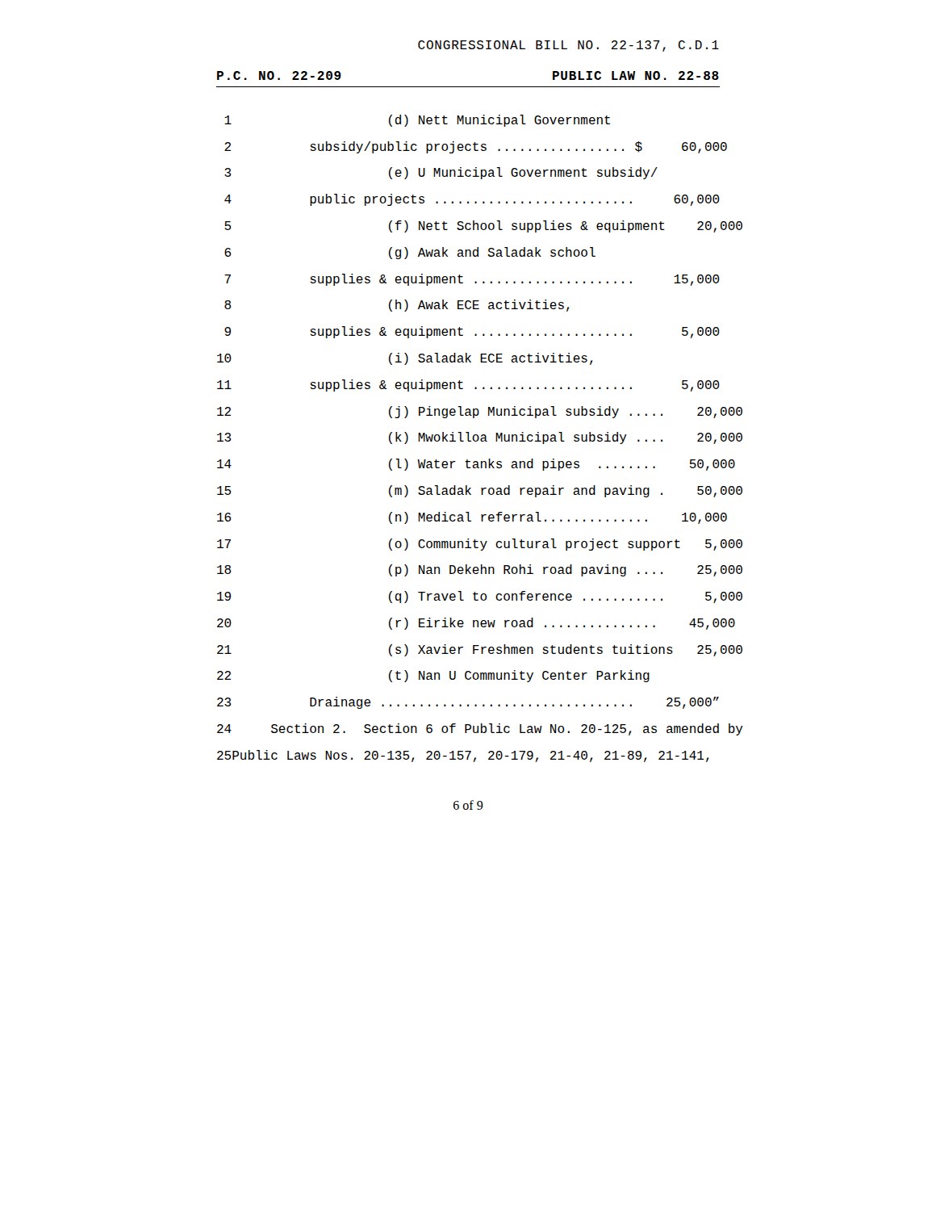CONGRESSIONAL BILL NO. 22-137, C.D.1
P.C. NO. 22-209 PUBLIC LAW NO. 22-88
| 1 | (d) Nett Municipal Government |
| 2 | subsidy/public projects ................. $ 60,000 |
| 3 | (e) U Municipal Government subsidy/ |
| 4 | public projects .......................... 60,000 |
| 5 | (f) Nett School supplies & equipment 20,000 |
| 6 | (g) Awak and Saladak school |
| 7 | supplies & equipment ..................... 15,000 |
| 8 | (h) Awak ECE activities, |
| 9 | supplies & equipment ..................... 5,000 |
| 10 | (i) Saladak ECE activities, |
| 11 | supplies & equipment ..................... 5,000 |
| 12 | (j) Pingelap Municipal subsidy ..... 20,000 |
| 13 | (k) Mwokilloa Municipal subsidy .... 20,000 |
| 14 | (l) Water tanks and pipes ........ 50,000 |
| 15 | (m) Saladak road repair and paving . 50,000 |
| 16 | (n) Medical referral.............. 10,000 |
| 17 | (o) Community cultural project support 5,000 |
| 18 | (p) Nan Dekehn Rohi road paving .... 25,000 |
| 19 | (q) Travel to conference ........... 5,000 |
| 20 | (r) Eirike new road ............... 45,000 |
| 21 | (s) Xavier Freshmen students tuitions 25,000 |
| 22 | (t) Nan U Community Center Parking |
| 23 | Drainage ................................. 25,000” |
| 24 | Section 2. Section 6 of Public Law No. 20-125, as amended by |
| 25 | Public Laws Nos. 20-135, 20-157, 20-179, 21-40, 21-89, 21-141, |
6 of 9